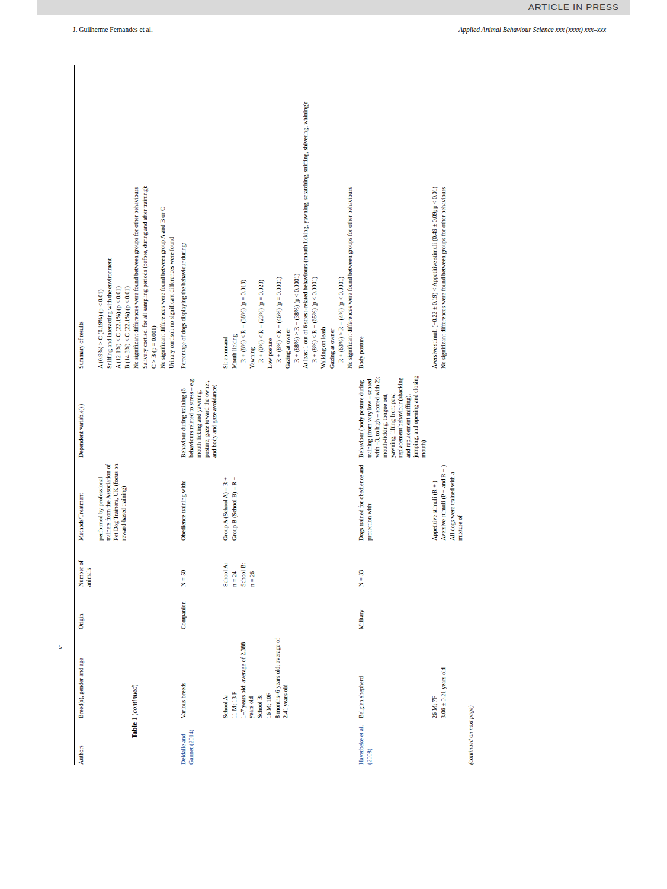ARTICLE IN PRESS
J. Guilherme Fernandes et al.
Applied Animal Behaviour Science xxx (xxxx) xxx–xxx
5
Table 1 (continued)
| Authors | Breed(s), gender and age | Origin | Number of animals | Methods/Treatment | Dependent variable(s) | Summary of results |
| --- | --- | --- | --- | --- | --- | --- |
| | | | | performed by professional trainers from the Association of Pet Dog Trainers, UK (focus on reward-based training) | | A (0.9%) > C (0.19%) (p < 0.01) Sniffing and interacting with the environment A (12.1%) < C (22.1%) (p < 0.01) B (14.3%) < C (22.1%) (p < 0.01) No significant differences were found between groups for other behaviours Salivary cortisol for all sampling periods (before, during and after training): C > B (p = 0.001) No significant differences were found between group A and B or C Urinary cortisol: no significant differences were found |
| Deldalle and Gaunet (2014) | Various breeds | Companion | N = 50 | Obedience training with: | Behaviour during training (6 behaviours related to stress – e.g. mouth licking and yawning, posture, gaze toward the owner, and body and gaze avoidance) | Percentage of dogs displaying the behaviour during: |
| | School A: 11 M; 13 F 1–7 years old; average of 2.388 years old School B: 16 M; 10F 8 months–6 years old; average of 2.41 years old | | School A: n = 24 School B: n = 26 | Group A (School A) – R + Group B (School B) – R − | | Sit command Mouth licking R + (8%) < R − (38%) (p = 0.019) Yawning R + (0%) < R − (23%) (p = 0.023) Low posture R + (8%) < R − (46%) (p = 0.0001) Gazing at owner R + (88%) > R − (38%) (p < 0.0001) At least 1 out of 6 stress-related behaviours (mouth licking, yawning, scratching, sniffing, shivering, whining): R + (8%) < R − (65%) (p < 0.0001) Walking on leash Gazing at owner R + (63%) > R − (4%) (p < 0.0001) No significant differences were found between groups for other behaviours |
| Haverbeke et al. (2008) | Belgian shepherd | Military | N = 33 | Dogs trained for obedience and protection with: | Behaviour (body posture during training (from very low – scored with −3, to high – scored with 2); mouth-licking, tongue out, yawning, lifting front paw, replacement behaviour (shacking and replacement sniffing), jumping, and opening and closing mouth) | Body posture |
| | 26 M; 7F 3.06 ± 0.21 years old | | | Appetitive stimuli (R + ) Aversive stimuli (P + and R − ) All dogs were trained with a mixture of | | Aversive stimuli (−0.22 ± 0.19) < Appetitive stimuli (0.49 ± 0.09; p < 0.01) No significant differences were found between groups for other behaviours |
| (continued on next page) |